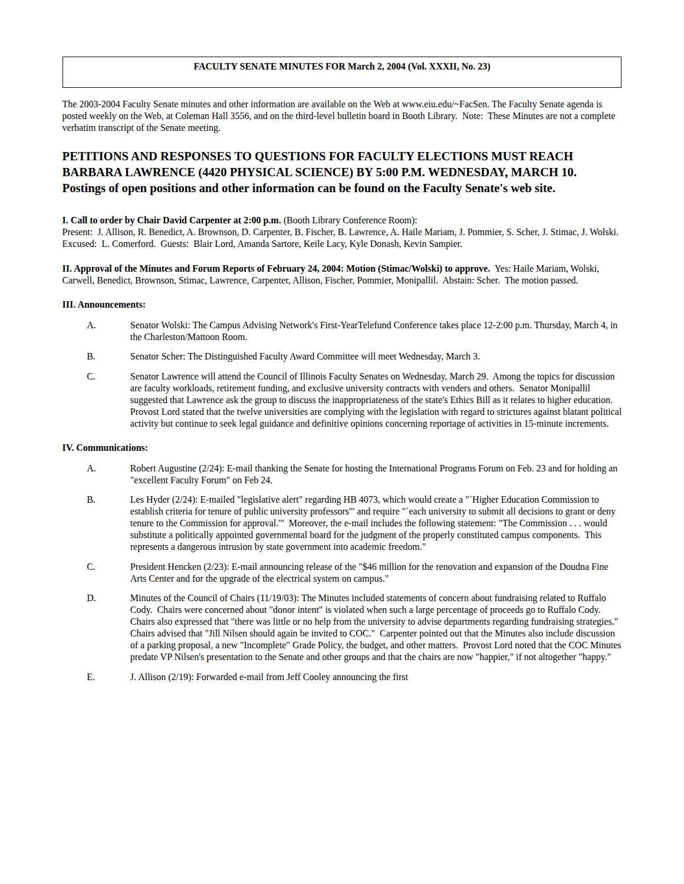FACULTY SENATE MINUTES FOR March 2, 2004 (Vol. XXXII, No. 23)
The 2003-2004 Faculty Senate minutes and other information are available on the Web at www.eiu.edu/~FacSen. The Faculty Senate agenda is posted weekly on the Web, at Coleman Hall 3556, and on the third-level bulletin board in Booth Library. Note: These Minutes are not a complete verbatim transcript of the Senate meeting.
PETITIONS AND RESPONSES TO QUESTIONS FOR FACULTY ELECTIONS MUST REACH BARBARA LAWRENCE (4420 PHYSICAL SCIENCE) BY 5:00 P.M. WEDNESDAY, MARCH 10. Postings of open positions and other information can be found on the Faculty Senate's web site.
I. Call to order by Chair David Carpenter at 2:00 p.m. (Booth Library Conference Room):
Present: J. Allison, R. Benedict, A. Brownson, D. Carpenter, B. Fischer, B. Lawrence, A. Haile Mariam, J. Pommier, S. Scher, J. Stimac, J. Wolski.
Excused: L. Comerford. Guests: Blair Lord, Amanda Sartore, Keile Lacy, Kyle Donash, Kevin Sampier.
II. Approval of the Minutes and Forum Reports of February 24, 2004: Motion (Stimac/Wolski) to approve. Yes: Haile Mariam, Wolski, Carwell, Benedict, Brownson, Stimac, Lawrence, Carpenter, Allison, Fischer, Pommier, Monipallil. Abstain: Scher. The motion passed.
III. Announcements:
A.
Senator Wolski: The Campus Advising Network's First-YearTelefund Conference takes place 12-2:00 p.m. Thursday, March 4, in the Charleston/Mattoon Room.
B.
Senator Scher: The Distinguished Faculty Award Committee will meet Wednesday, March 3.
C.
Senator Lawrence will attend the Council of Illinois Faculty Senates on Wednesday, March 29. Among the topics for discussion are faculty workloads, retirement funding, and exclusive university contracts with venders and others. Senator Monipallil suggested that Lawrence ask the group to discuss the inappropriateness of the state's Ethics Bill as it relates to higher education. Provost Lord stated that the twelve universities are complying with the legislation with regard to strictures against blatant political activity but continue to seek legal guidance and definitive opinions concerning reportage of activities in 15-minute increments.
IV. Communications:
A.
Robert Augustine (2/24): E-mail thanking the Senate for hosting the International Programs Forum on Feb. 23 and for holding an "excellent Faculty Forum" on Feb 24.
B.
Les Hyder (2/24): E-mailed "legislative alert" regarding HB 4073, which would create a "`Higher Education Commission to establish criteria for tenure of public university professors'" and require "`each university to submit all decisions to grant or deny tenure to the Commission for approval.'" Moreover, the e-mail includes the following statement: "The Commission . . . would substitute a politically appointed governmental board for the judgment of the properly constituted campus components. This represents a dangerous intrusion by state government into academic freedom."
C.
President Hencken (2/23): E-mail announcing release of the "$46 million for the renovation and expansion of the Doudna Fine Arts Center and for the upgrade of the electrical system on campus."
D.
Minutes of the Council of Chairs (11/19/03): The Minutes included statements of concern about fundraising related to Ruffalo Cody. Chairs were concerned about "donor intent" is violated when such a large percentage of proceeds go to Ruffalo Cody. Chairs also expressed that "there was little or no help from the university to advise departments regarding fundraising strategies." Chairs advised that "Jill Nilsen should again be invited to COC." Carpenter pointed out that the Minutes also include discussion of a parking proposal, a new "Incomplete" Grade Policy, the budget, and other matters. Provost Lord noted that the COC Minutes predate VP Nilsen's presentation to the Senate and other groups and that the chairs are now "happier," if not altogether "happy."
E.
J. Allison (2/19): Forwarded e-mail from Jeff Cooley announcing the first